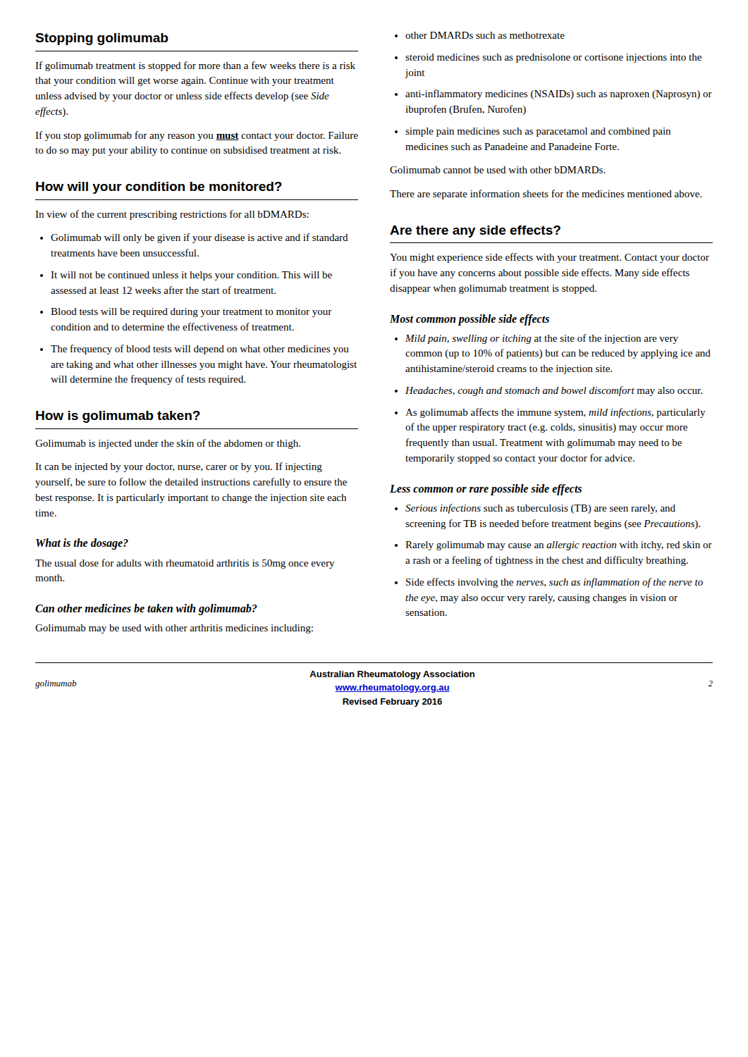Stopping golimumab
If golimumab treatment is stopped for more than a few weeks there is a risk that your condition will get worse again. Continue with your treatment unless advised by your doctor or unless side effects develop (see Side effects).
If you stop golimumab for any reason you must contact your doctor. Failure to do so may put your ability to continue on subsidised treatment at risk.
How will your condition be monitored?
In view of the current prescribing restrictions for all bDMARDs:
Golimumab will only be given if your disease is active and if standard treatments have been unsuccessful.
It will not be continued unless it helps your condition. This will be assessed at least 12 weeks after the start of treatment.
Blood tests will be required during your treatment to monitor your condition and to determine the effectiveness of treatment.
The frequency of blood tests will depend on what other medicines you are taking and what other illnesses you might have. Your rheumatologist will determine the frequency of tests required.
How is golimumab taken?
Golimumab is injected under the skin of the abdomen or thigh.
It can be injected by your doctor, nurse, carer or by you. If injecting yourself, be sure to follow the detailed instructions carefully to ensure the best response. It is particularly important to change the injection site each time.
What is the dosage?
The usual dose for adults with rheumatoid arthritis is 50mg once every month.
Can other medicines be taken with golimumab?
Golimumab may be used with other arthritis medicines including:
other DMARDs such as methotrexate
steroid medicines such as prednisolone or cortisone injections into the joint
anti-inflammatory medicines (NSAIDs) such as naproxen (Naprosyn) or ibuprofen (Brufen, Nurofen)
simple pain medicines such as paracetamol and combined pain medicines such as Panadeine and Panadeine Forte.
Golimumab cannot be used with other bDMARDs.
There are separate information sheets for the medicines mentioned above.
Are there any side effects?
You might experience side effects with your treatment. Contact your doctor if you have any concerns about possible side effects. Many side effects disappear when golimumab treatment is stopped.
Most common possible side effects
Mild pain, swelling or itching at the site of the injection are very common (up to 10% of patients) but can be reduced by applying ice and antihistamine/steroid creams to the injection site.
Headaches, cough and stomach and bowel discomfort may also occur.
As golimumab affects the immune system, mild infections, particularly of the upper respiratory tract (e.g. colds, sinusitis) may occur more frequently than usual. Treatment with golimumab may need to be temporarily stopped so contact your doctor for advice.
Less common or rare possible side effects
Serious infections such as tuberculosis (TB) are seen rarely, and screening for TB is needed before treatment begins (see Precautions).
Rarely golimumab may cause an allergic reaction with itchy, red skin or a rash or a feeling of tightness in the chest and difficulty breathing.
Side effects involving the nerves, such as inflammation of the nerve to the eye, may also occur very rarely, causing changes in vision or sensation.
golimumab
Australian Rheumatology Association
www.rheumatology.org.au
Revised February 2016
2